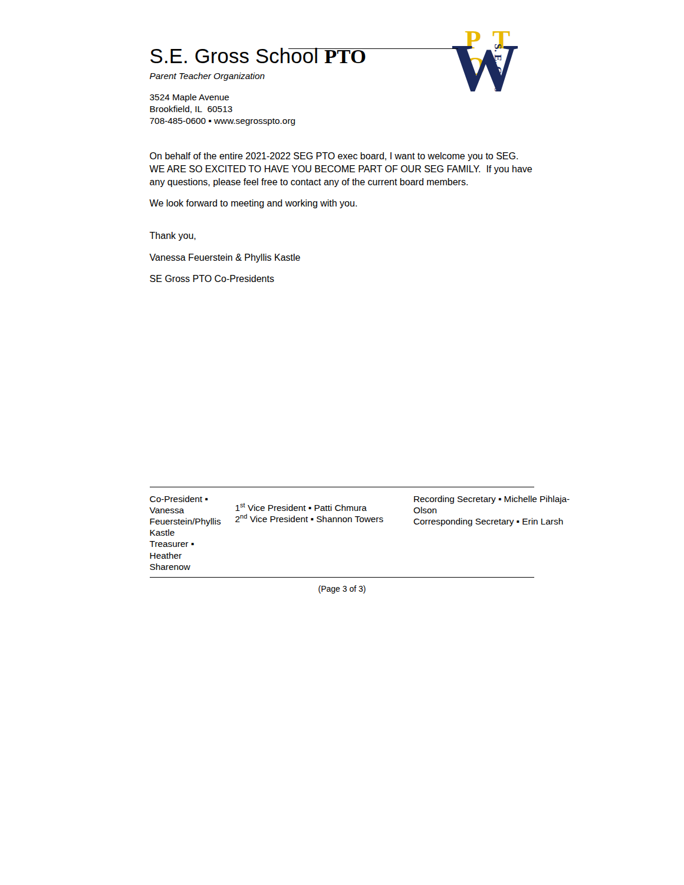P T O
W
S. E. Gross
S.E. Gross School PTO
Parent Teacher Organization
3524 Maple Avenue
Brookfield, IL 60513
708-485-0600 ▪ www.segrosspto.org
On behalf of the entire 2021-2022 SEG PTO exec board, I want to welcome you to SEG. We are so excited to have you become part of our SEG family. If you have any questions, please feel free to contact any of the current board members.
We look forward to meeting and working with you.
Thank you,
Vanessa Feuerstein & Phyllis Kastle
SE Gross PTO Co-Presidents
Co-President ▪ Vanessa Feuerstein/Phyllis Kastle
Treasurer ▪ Heather Sharenow
1st Vice President ▪ Patti Chmura
2nd Vice President ▪ Shannon Towers
Recording Secretary ▪ Michelle Pihlaja-Olson
Corresponding Secretary ▪ Erin Larsh
(Page 3 of 3)